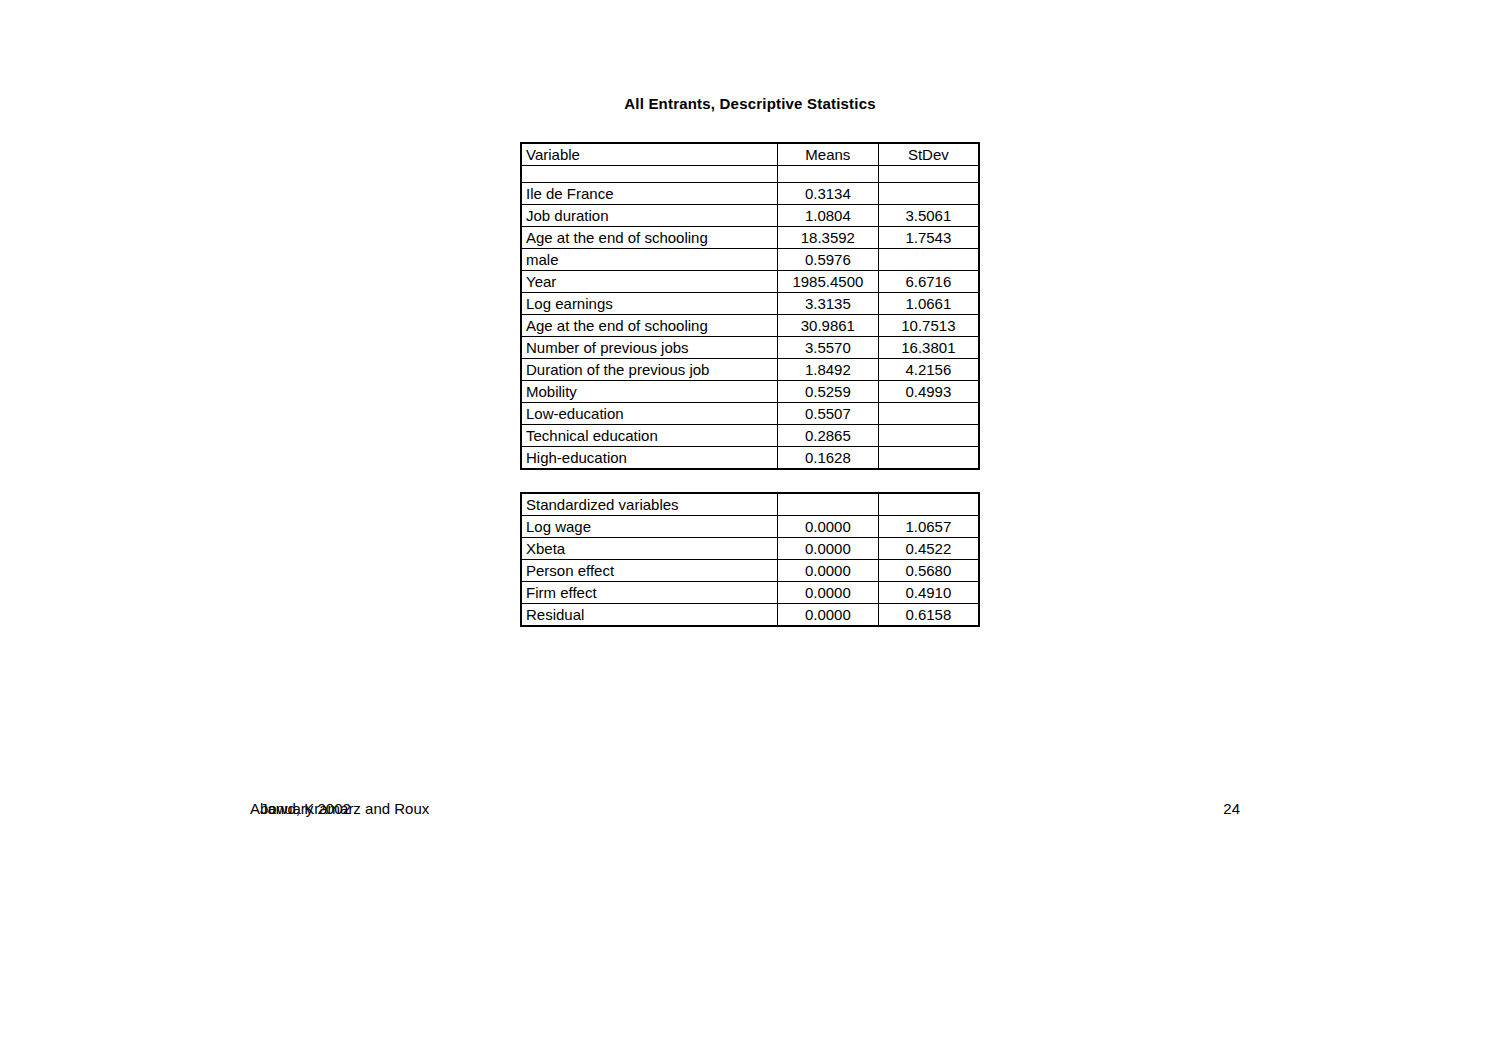All Entrants, Descriptive Statistics
| Variable | Means | StDev |
| Ile de France | 0.3134 | |
| Job duration | 1.0804 | 3.5061 |
| Age at the end of schooling | 18.3592 | 1.7543 |
| male | 0.5976 | |
| Year | 1985.4500 | 6.6716 |
| Log earnings | 3.3135 | 1.0661 |
| Age at the end of schooling | 30.9861 | 10.7513 |
| Number of previous jobs | 3.5570 | 16.3801 |
| Duration of the previous job | 1.8492 | 4.2156 |
| Mobility | 0.5259 | 0.4993 |
| Low-education | 0.5507 | |
| Technical education | 0.2865 | |
| High-education | 0.1628 | |
| Standardized variables | | |
| Log wage | 0.0000 | 1.0657 |
| Xbeta | 0.0000 | 0.4522 |
| Person effect | 0.0000 | 0.5680 |
| Firm effect | 0.0000 | 0.4910 |
| Residual | 0.0000 | 0.6158 |
January 2002 Abowd, Kramarz and Roux 24